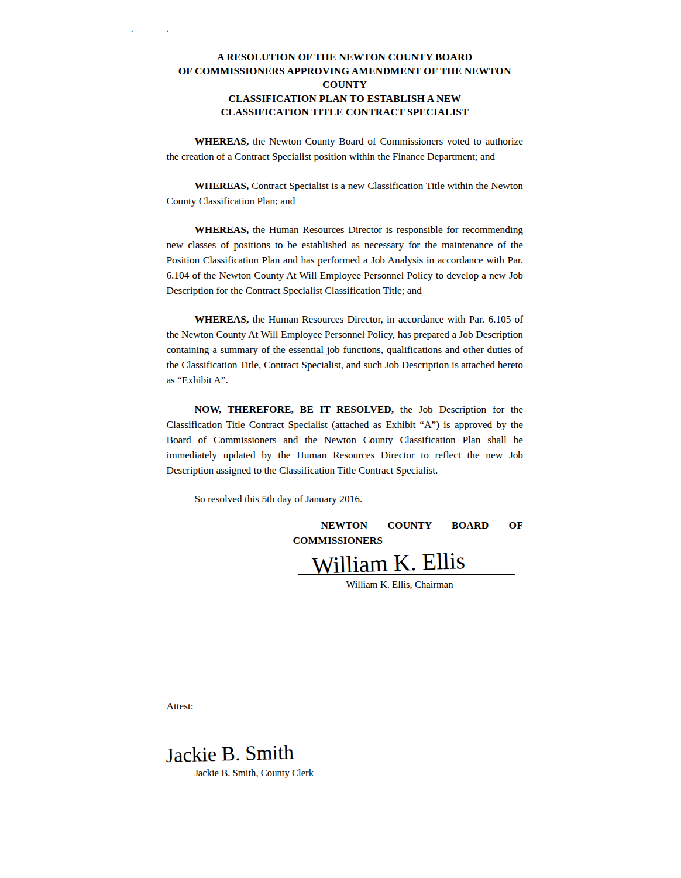. .
A RESOLUTION OF THE NEWTON COUNTY BOARD
OF COMMISSIONERS APPROVING AMENDMENT OF THE NEWTON COUNTY
CLASSIFICATION PLAN TO ESTABLISH A NEW
CLASSIFICATION TITLE CONTRACT SPECIALIST
WHEREAS, the Newton County Board of Commissioners voted to authorize the creation of a Contract Specialist position within the Finance Department; and
WHEREAS, Contract Specialist is a new Classification Title within the Newton County Classification Plan; and
WHEREAS, the Human Resources Director is responsible for recommending new classes of positions to be established as necessary for the maintenance of the Position Classification Plan and has performed a Job Analysis in accordance with Par. 6.104 of the Newton County At Will Employee Personnel Policy to develop a new Job Description for the Contract Specialist Classification Title; and
WHEREAS, the Human Resources Director, in accordance with Par. 6.105 of the Newton County At Will Employee Personnel Policy, has prepared a Job Description containing a summary of the essential job functions, qualifications and other duties of the Classification Title, Contract Specialist, and such Job Description is attached hereto as “Exhibit A”.
NOW, THEREFORE, BE IT RESOLVED, the Job Description for the Classification Title Contract Specialist (attached as Exhibit “A”) is approved by the Board of Commissioners and the Newton County Classification Plan shall be immediately updated by the Human Resources Director to reflect the new Job Description assigned to the Classification Title Contract Specialist.
So resolved this 5th day of January 2016.
NEWTON COUNTY BOARD OF COMMISSIONERS
William K. Ellis
William K. Ellis, Chairman
Attest:
Jackie B. Smith
Jackie B. Smith, County Clerk